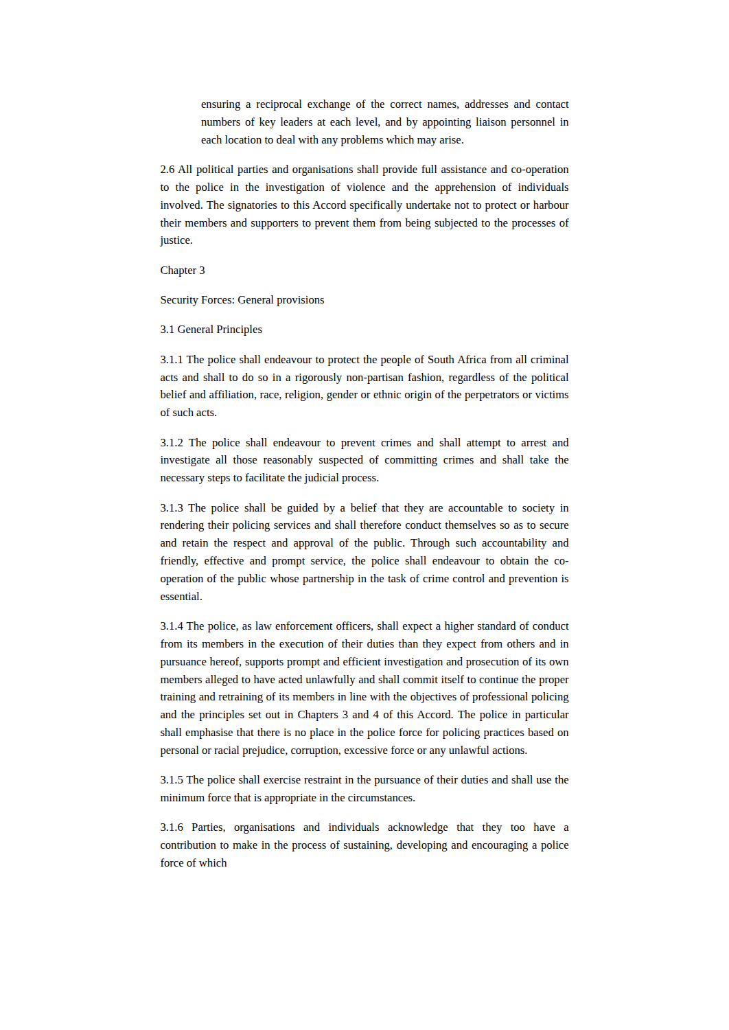ensuring a reciprocal exchange of the correct names, addresses and contact numbers of key leaders at each level, and by appointing liaison personnel in each location to deal with any problems which may arise.
2.6 All political parties and organisations shall provide full assistance and co-operation to the police in the investigation of violence and the apprehension of individuals involved. The signatories to this Accord specifically undertake not to protect or harbour their members and supporters to prevent them from being subjected to the processes of justice.
Chapter 3
Security Forces: General provisions
3.1 General Principles
3.1.1 The police shall endeavour to protect the people of South Africa from all criminal acts and shall to do so in a rigorously non-partisan fashion, regardless of the political belief and affiliation, race, religion, gender or ethnic origin of the perpetrators or victims of such acts.
3.1.2 The police shall endeavour to prevent crimes and shall attempt to arrest and investigate all those reasonably suspected of committing crimes and shall take the necessary steps to facilitate the judicial process.
3.1.3 The police shall be guided by a belief that they are accountable to society in rendering their policing services and shall therefore conduct themselves so as to secure and retain the respect and approval of the public. Through such accountability and friendly, effective and prompt service, the police shall endeavour to obtain the co-operation of the public whose partnership in the task of crime control and prevention is essential.
3.1.4 The police, as law enforcement officers, shall expect a higher standard of conduct from its members in the execution of their duties than they expect from others and in pursuance hereof, supports prompt and efficient investigation and prosecution of its own members alleged to have acted unlawfully and shall commit itself to continue the proper training and retraining of its members in line with the objectives of professional policing and the principles set out in Chapters 3 and 4 of this Accord. The police in particular shall emphasise that there is no place in the police force for policing practices based on personal or racial prejudice, corruption, excessive force or any unlawful actions.
3.1.5 The police shall exercise restraint in the pursuance of their duties and shall use the minimum force that is appropriate in the circumstances.
3.1.6 Parties, organisations and individuals acknowledge that they too have a contribution to make in the process of sustaining, developing and encouraging a police force of which